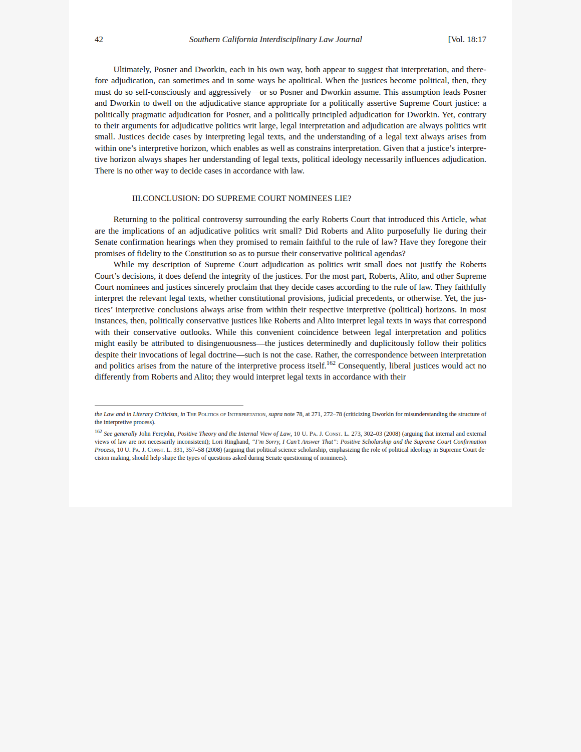42 Southern California Interdisciplinary Law Journal [Vol. 18:17
Ultimately, Posner and Dworkin, each in his own way, both appear to suggest that interpretation, and therefore adjudication, can sometimes and in some ways be apolitical. When the justices become political, then, they must do so self-consciously and aggressively—or so Posner and Dworkin assume. This assumption leads Posner and Dworkin to dwell on the adjudicative stance appropriate for a politically assertive Supreme Court justice: a politically pragmatic adjudication for Posner, and a politically principled adjudication for Dworkin. Yet, contrary to their arguments for adjudicative politics writ large, legal interpretation and adjudication are always politics writ small. Justices decide cases by interpreting legal texts, and the understanding of a legal text always arises from within one’s interpretive horizon, which enables as well as constrains interpretation. Given that a justice’s interpretive horizon always shapes her understanding of legal texts, political ideology necessarily influences adjudication. There is no other way to decide cases in accordance with law.
III. CONCLUSION: DO SUPREME COURT NOMINEES LIE?
Returning to the political controversy surrounding the early Roberts Court that introduced this Article, what are the implications of an adjudicative politics writ small? Did Roberts and Alito purposefully lie during their Senate confirmation hearings when they promised to remain faithful to the rule of law? Have they foregone their promises of fidelity to the Constitution so as to pursue their conservative political agendas?
While my description of Supreme Court adjudication as politics writ small does not justify the Roberts Court’s decisions, it does defend the integrity of the justices. For the most part, Roberts, Alito, and other Supreme Court nominees and justices sincerely proclaim that they decide cases according to the rule of law. They faithfully interpret the relevant legal texts, whether constitutional provisions, judicial precedents, or otherwise. Yet, the justices’ interpretive conclusions always arise from within their respective interpretive (political) horizons. In most instances, then, politically conservative justices like Roberts and Alito interpret legal texts in ways that correspond with their conservative outlooks. While this convenient coincidence between legal interpretation and politics might easily be attributed to disingenuousness—the justices determinedly and duplicitously follow their politics despite their invocations of legal doctrine—such is not the case. Rather, the correspondence between interpretation and politics arises from the nature of the interpretive process itself.162 Consequently, liberal justices would act no differently from Roberts and Alito; they would interpret legal texts in accordance with their
the Law and in Literary Criticism, in The Politics of Interpretation, supra note 78, at 271, 272–78 (criticizing Dworkin for misunderstanding the structure of the interpretive process).
162 See generally John Ferejohn, Positive Theory and the Internal View of Law, 10 U. Pa. J. Const. L. 273, 302–03 (2008) (arguing that internal and external views of law are not necessarily inconsistent); Lori Ringhand, “I’m Sorry, I Can’t Answer That”: Positive Scholarship and the Supreme Court Confirmation Process, 10 U. Pa. J. Const. L. 331, 357–58 (2008) (arguing that political science scholarship, emphasizing the role of political ideology in Supreme Court decision making, should help shape the types of questions asked during Senate questioning of nominees).